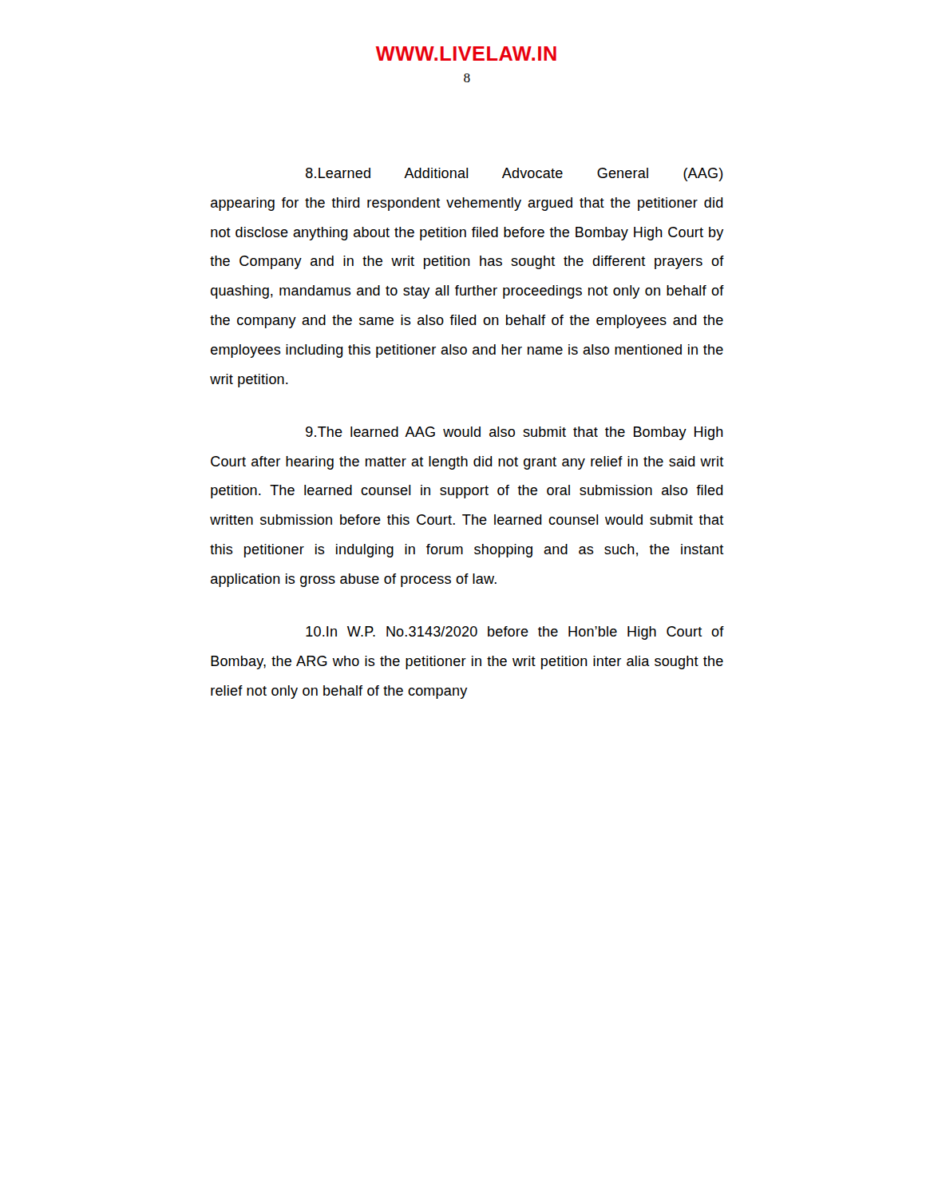WWW.LIVELAW.IN
8
8. Learned Additional Advocate General (AAG) appearing for the third respondent vehemently argued that the petitioner did not disclose anything about the petition filed before the Bombay High Court by the Company and in the writ petition has sought the different prayers of quashing, mandamus and to stay all further proceedings not only on behalf of the company and the same is also filed on behalf of the employees and the employees including this petitioner also and her name is also mentioned in the writ petition.
9. The learned AAG would also submit that the Bombay High Court after hearing the matter at length did not grant any relief in the said writ petition. The learned counsel in support of the oral submission also filed written submission before this Court. The learned counsel would submit that this petitioner is indulging in forum shopping and as such, the instant application is gross abuse of process of law.
10. In W.P. No.3143/2020 before the Hon’ble High Court of Bombay, the ARG who is the petitioner in the writ petition inter alia sought the relief not only on behalf of the company